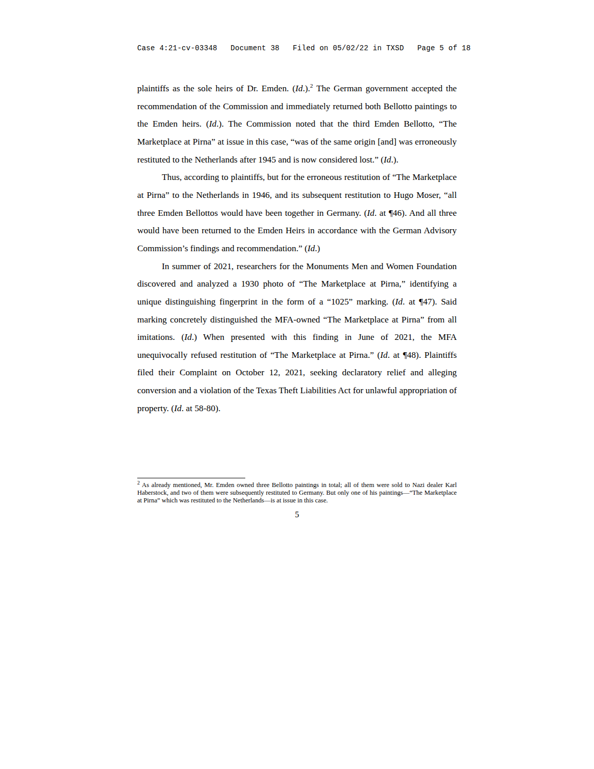Case 4:21-cv-03348 Document 38 Filed on 05/02/22 in TXSD Page 5 of 18
plaintiffs as the sole heirs of Dr. Emden. (Id.).2 The German government accepted the recommendation of the Commission and immediately returned both Bellotto paintings to the Emden heirs. (Id.). The Commission noted that the third Emden Bellotto, “The Marketplace at Pirna” at issue in this case, “was of the same origin [and] was erroneously restituted to the Netherlands after 1945 and is now considered lost.” (Id.).
Thus, according to plaintiffs, but for the erroneous restitution of “The Marketplace at Pirna” to the Netherlands in 1946, and its subsequent restitution to Hugo Moser, “all three Emden Bellottos would have been together in Germany. (Id. at ¶46). And all three would have been returned to the Emden Heirs in accordance with the German Advisory Commission’s findings and recommendation.” (Id.)
In summer of 2021, researchers for the Monuments Men and Women Foundation discovered and analyzed a 1930 photo of “The Marketplace at Pirna,” identifying a unique distinguishing fingerprint in the form of a “1025” marking. (Id. at ¶47). Said marking concretely distinguished the MFA-owned “The Marketplace at Pirna” from all imitations. (Id.) When presented with this finding in June of 2021, the MFA unequivocally refused restitution of “The Marketplace at Pirna.” (Id. at ¶48). Plaintiffs filed their Complaint on October 12, 2021, seeking declaratory relief and alleging conversion and a violation of the Texas Theft Liabilities Act for unlawful appropriation of property. (Id. at 58-80).
2 As already mentioned, Mr. Emden owned three Bellotto paintings in total; all of them were sold to Nazi dealer Karl Haberstock, and two of them were subsequently restituted to Germany. But only one of his paintings—“The Marketplace at Pirna” which was restituted to the Netherlands—is at issue in this case.
5